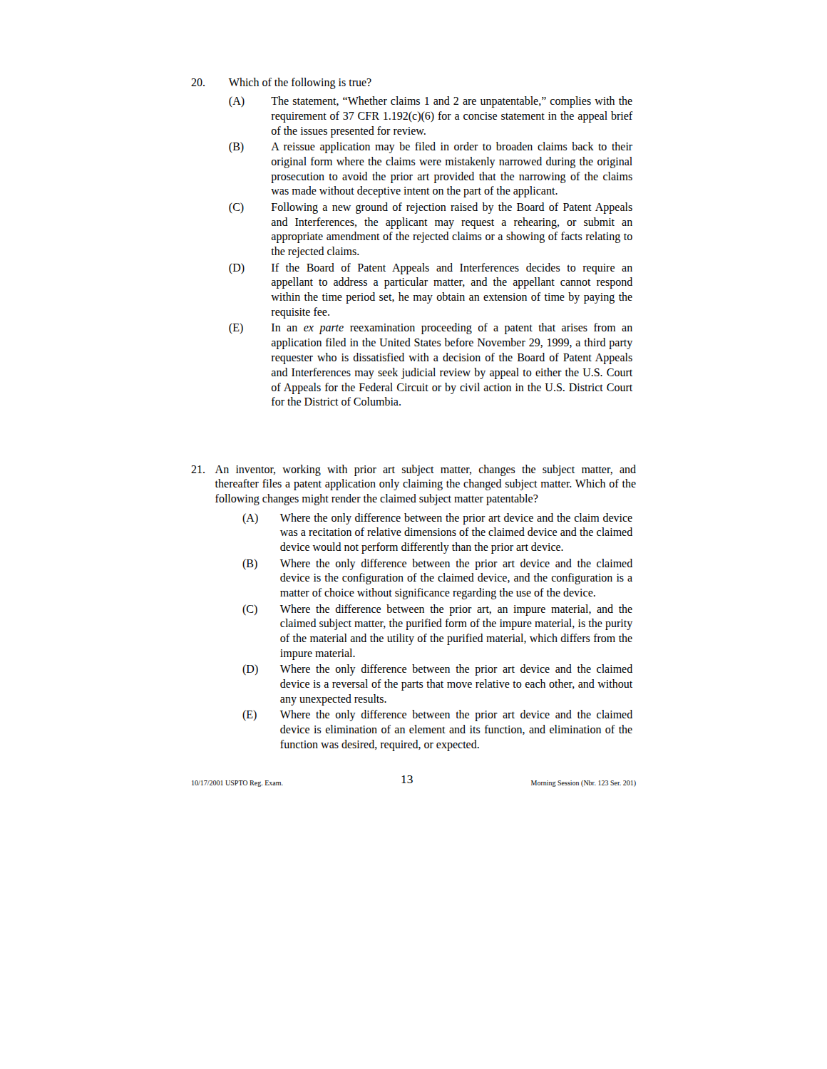20.
Which of the following is true?
(A)
The statement, “Whether claims 1 and 2 are unpatentable,” complies with the requirement of 37 CFR 1.192(c)(6) for a concise statement in the appeal brief of the issues presented for review.
(B)
A reissue application may be filed in order to broaden claims back to their original form where the claims were mistakenly narrowed during the original prosecution to avoid the prior art provided that the narrowing of the claims was made without deceptive intent on the part of the applicant.
(C)
Following a new ground of rejection raised by the Board of Patent Appeals and Interferences, the applicant may request a rehearing, or submit an appropriate amendment of the rejected claims or a showing of facts relating to the rejected claims.
(D)
If the Board of Patent Appeals and Interferences decides to require an appellant to address a particular matter, and the appellant cannot respond within the time period set, he may obtain an extension of time by paying the requisite fee.
(E)
In an ex parte reexamination proceeding of a patent that arises from an application filed in the United States before November 29, 1999, a third party requester who is dissatisfied with a decision of the Board of Patent Appeals and Interferences may seek judicial review by appeal to either the U.S. Court of Appeals for the Federal Circuit or by civil action in the U.S. District Court for the District of Columbia.
21.
An inventor, working with prior art subject matter, changes the subject matter, and thereafter files a patent application only claiming the changed subject matter. Which of the following changes might render the claimed subject matter patentable?
(A)
Where the only difference between the prior art device and the claim device was a recitation of relative dimensions of the claimed device and the claimed device would not perform differently than the prior art device.
(B)
Where the only difference between the prior art device and the claimed device is the configuration of the claimed device, and the configuration is a matter of choice without significance regarding the use of the device.
(C)
Where the difference between the prior art, an impure material, and the claimed subject matter, the purified form of the impure material, is the purity of the material and the utility of the purified material, which differs from the impure material.
(D)
Where the only difference between the prior art device and the claimed device is a reversal of the parts that move relative to each other, and without any unexpected results.
(E)
Where the only difference between the prior art device and the claimed device is elimination of an element and its function, and elimination of the function was desired, required, or expected.
10/17/2001 USPTO Reg. Exam.
13
Morning Session (Nbr. 123 Ser. 201)